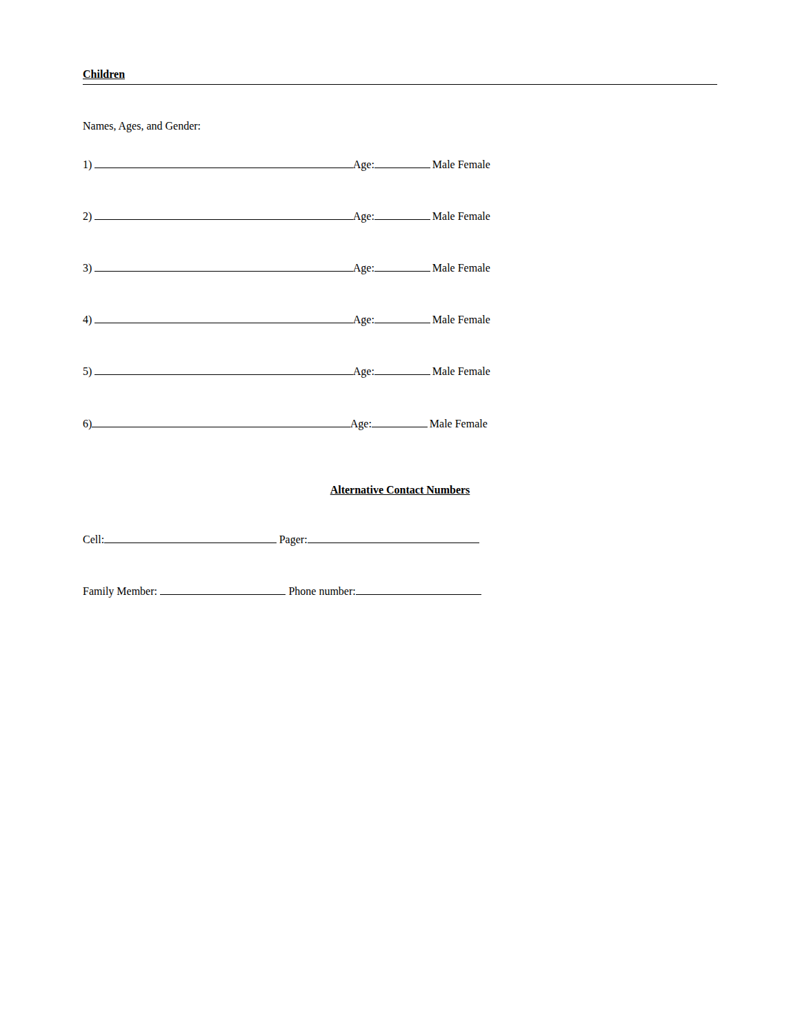Children
Names, Ages, and Gender:
1) Age: Male Female
2) Age: Male Female
3) Age: Male Female
4) Age: Male Female
5) Age: Male Female
6) Age: Male Female
Alternative Contact Numbers
Cell: Pager:
Family Member: Phone number: